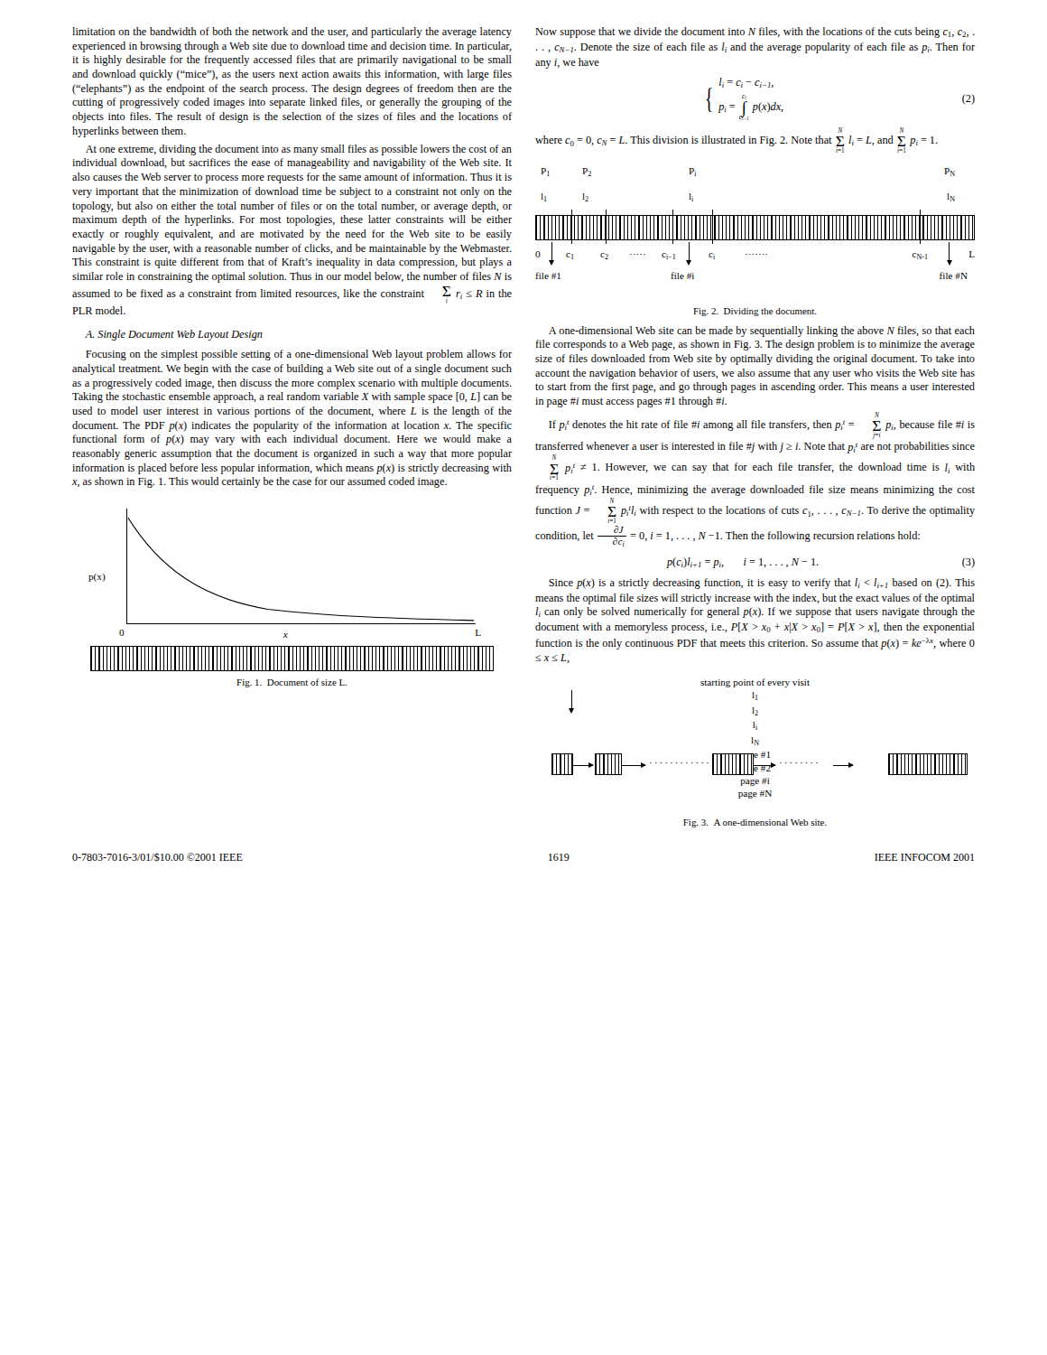limitation on the bandwidth of both the network and the user, and particularly the average latency experienced in browsing through a Web site due to download time and decision time. In particular, it is highly desirable for the frequently accessed files that are primarily navigational to be small and download quickly (“mice”), as the users next action awaits this information, with large files (“elephants”) as the endpoint of the search process. The design degrees of freedom then are the cutting of progressively coded images into separate linked files, or generally the grouping of the objects into files. The result of design is the selection of the sizes of files and the locations of hyperlinks between them.
At one extreme, dividing the document into as many small files as possible lowers the cost of an individual download, but sacrifices the ease of manageability and navigability of the Web site. It also causes the Web server to process more requests for the same amount of information. Thus it is very important that the minimization of download time be subject to a constraint not only on the topology, but also on either the total number of files or on the total number, or average depth, or maximum depth of the hyperlinks. For most topologies, these latter constraints will be either exactly or roughly equivalent, and are motivated by the need for the Web site to be easily navigable by the user, with a reasonable number of clicks, and be maintainable by the Webmaster. This constraint is quite different from that of Kraft’s inequality in data compression, but plays a similar role in constraining the optimal solution. Thus in our model below, the number of files N is assumed to be fixed as a constraint from limited resources, like the constraint Σi ri ≤ R in the PLR model.
A. Single Document Web Layout Design
Focusing on the simplest possible setting of a one-dimensional Web layout problem allows for analytical treatment. We begin with the case of building a Web site out of a single document such as a progressively coded image, then discuss the more complex scenario with multiple documents. Taking the stochastic ensemble approach, a real random variable X with sample space [0, L] can be used to model user interest in various portions of the document, where L is the length of the document. The PDF p(x) indicates the popularity of the information at location x. The specific functional form of p(x) may vary with each individual document. Here we would make a reasonably generic assumption that the document is organized in such a way that more popular information is placed before less popular information, which means p(x) is strictly decreasing with x, as shown in Fig. 1. This would certainly be the case for our assumed coded image.
p(x)
0
x
L
Fig. 1. Document of size L.
Now suppose that we divide the document into N files, with the locations of the cuts being c 1, c 2, . . . , cN−1. Denote the size of each file as li and the average popularity of each file as pi. Then for any i, we have
{ li = ci − ci−1, pi = ci∫ci−1 p(x)dx,
(2)
where c 0 = 0, cN = L. This division is illustrated in Fig. 2. Note that NΣi=1 li = L, and NΣi=1 pi = 1.
P1
P2
Pi
PN
l1
l2
li
lN
0
c1
c2
·····
ci−1
ci
·······
cN-1
L
file #1
file #i
file #N
Fig. 2. Dividing the document.
A one-dimensional Web site can be made by sequentially linking the above N files, so that each file corresponds to a Web page, as shown in Fig. 3. The design problem is to minimize the average size of files downloaded from Web site by optimally dividing the original document. To take into account the navigation behavior of users, we also assume that any user who visits the Web site has to start from the first page, and go through pages in ascending order. This means a user interested in page #i must access pages #1 through #i.
If pit denotes the hit rate of file #i among all file transfers, then pit = NΣj=i pi, because file #i is transferred whenever a user is interested in file #j with j ≥ i. Note that pit are not probabilities since NΣi=1 pit ≠ 1. However, we can say that for each file transfer, the download time is li with frequency pit. Hence, minimizing the average downloaded file size means minimizing the cost function J = NΣi=1 pit li with respect to the locations of cuts c 1, . . . , cN−1. To derive the optimality condition, let ∂J∂ci = 0, i = 1, . . . , N −1. Then the following recursion relations hold:
p(ci)li+1 = pi, i = 1, . . . , N − 1.
(3)
Since p(x) is a strictly decreasing function, it is easy to verify that li < li+1 based on (2). This means the optimal file sizes will strictly increase with the index, but the exact values of the optimal li can only be solved numerically for general p(x). If we suppose that users navigate through the document with a memoryless process, i.e., P[X > x 0 + x|X > x 0] = P[X > x], then the exponential function is the only continuous PDF that meets this criterion. So assume that p(x) = ke−λx, where 0 ≤ x ≤ L,
starting point of every visit
l1
l2
li
lN
············
········
page #1
page #2
page #i
page #N
Fig. 3. A one-dimensional Web site.
0-7803-7016-3/01/$10.00 ©2001 IEEE
1619
IEEE INFOCOM 2001